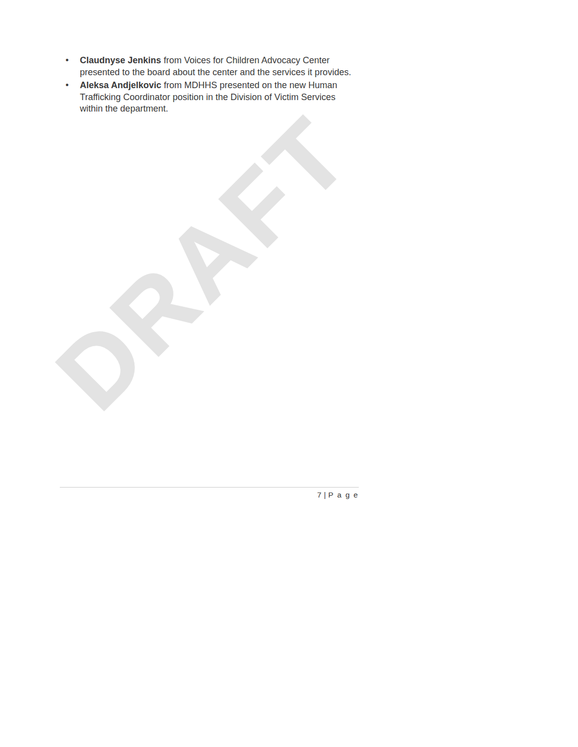DRAFT
Claudnyse Jenkins from Voices for Children Advocacy Center presented to the board about the center and the services it provides.
Aleksa Andjelkovic from MDHHS presented on the new Human Trafficking Coordinator position in the Division of Victim Services within the department.
7 | P a g e